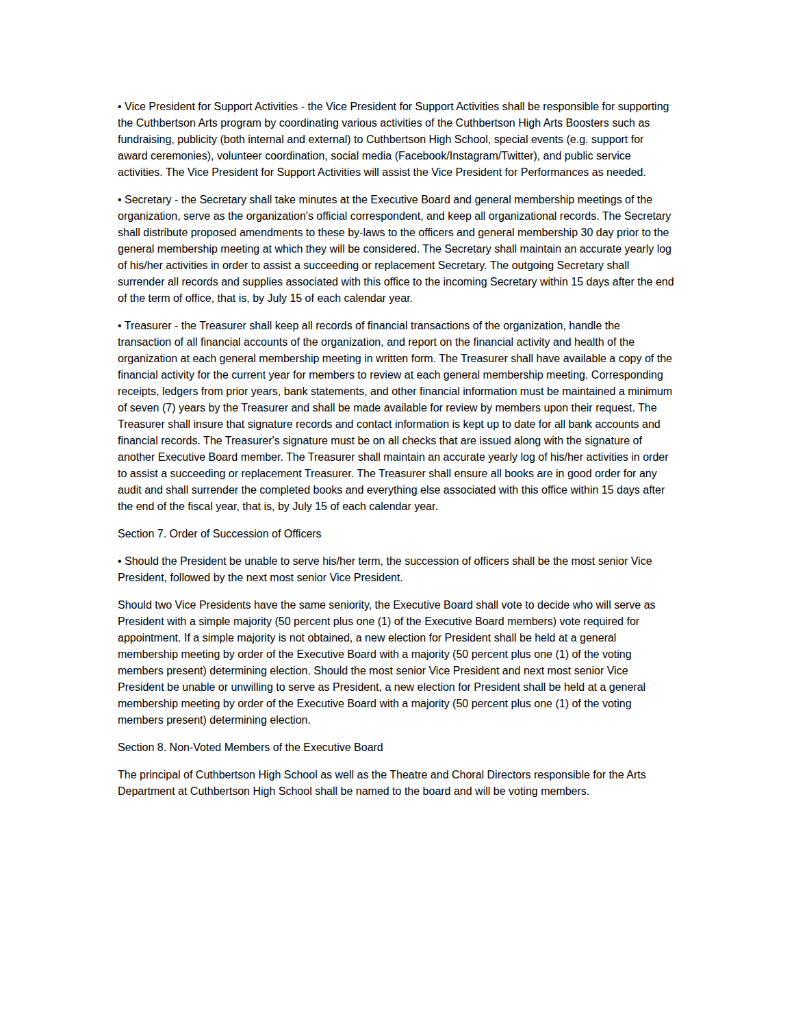• Vice President for Support Activities - the Vice President for Support Activities shall be responsible for supporting the Cuthbertson Arts program by coordinating various activities of the Cuthbertson High Arts Boosters such as fundraising, publicity (both internal and external) to Cuthbertson High School, special events (e.g. support for award ceremonies), volunteer coordination, social media (Facebook/Instagram/Twitter), and public service activities. The Vice President for Support Activities will assist the Vice President for Performances as needed.
• Secretary - the Secretary shall take minutes at the Executive Board and general membership meetings of the organization, serve as the organization's official correspondent, and keep all organizational records. The Secretary shall distribute proposed amendments to these by-laws to the officers and general membership 30 day prior to the general membership meeting at which they will be considered. The Secretary shall maintain an accurate yearly log of his/her activities in order to assist a succeeding or replacement Secretary. The outgoing Secretary shall surrender all records and supplies associated with this office to the incoming Secretary within 15 days after the end of the term of office, that is, by July 15 of each calendar year.
• Treasurer - the Treasurer shall keep all records of financial transactions of the organization, handle the transaction of all financial accounts of the organization, and report on the financial activity and health of the organization at each general membership meeting in written form. The Treasurer shall have available a copy of the financial activity for the current year for members to review at each general membership meeting. Corresponding receipts, ledgers from prior years, bank statements, and other financial information must be maintained a minimum of seven (7) years by the Treasurer and shall be made available for review by members upon their request. The Treasurer shall insure that signature records and contact information is kept up to date for all bank accounts and financial records. The Treasurer's signature must be on all checks that are issued along with the signature of another Executive Board member. The Treasurer shall maintain an accurate yearly log of his/her activities in order to assist a succeeding or replacement Treasurer. The Treasurer shall ensure all books are in good order for any audit and shall surrender the completed books and everything else associated with this office within 15 days after the end of the fiscal year, that is, by July 15 of each calendar year.
Section 7. Order of Succession of Officers
• Should the President be unable to serve his/her term, the succession of officers shall be the most senior Vice President, followed by the next most senior Vice President.
Should two Vice Presidents have the same seniority, the Executive Board shall vote to decide who will serve as President with a simple majority (50 percent plus one (1) of the Executive Board members) vote required for appointment. If a simple majority is not obtained, a new election for President shall be held at a general membership meeting by order of the Executive Board with a majority (50 percent plus one (1) of the voting members present) determining election. Should the most senior Vice President and next most senior Vice President be unable or unwilling to serve as President, a new election for President shall be held at a general membership meeting by order of the Executive Board with a majority (50 percent plus one (1) of the voting members present) determining election.
Section 8. Non-Voted Members of the Executive Board
The principal of Cuthbertson High School as well as the Theatre and Choral Directors responsible for the Arts Department at Cuthbertson High School shall be named to the board and will be voting members.